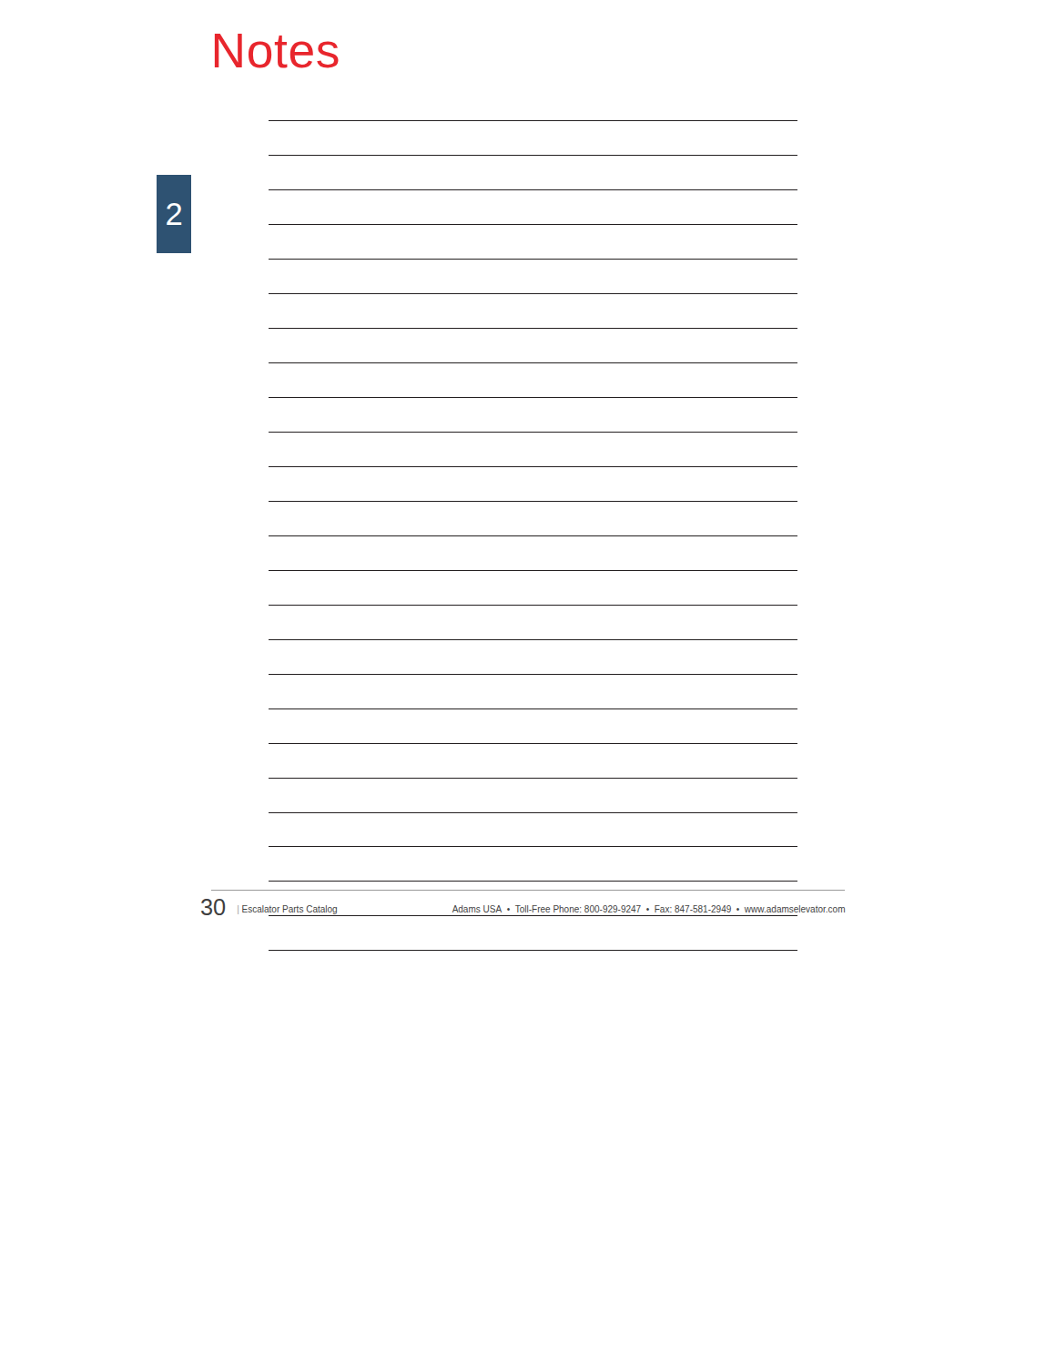Notes
2
30
|Escalator Parts Catalog
Adams USA • Toll-Free Phone: 800-929-9247 • Fax: 847-581-2949 • www.adamselevator.com